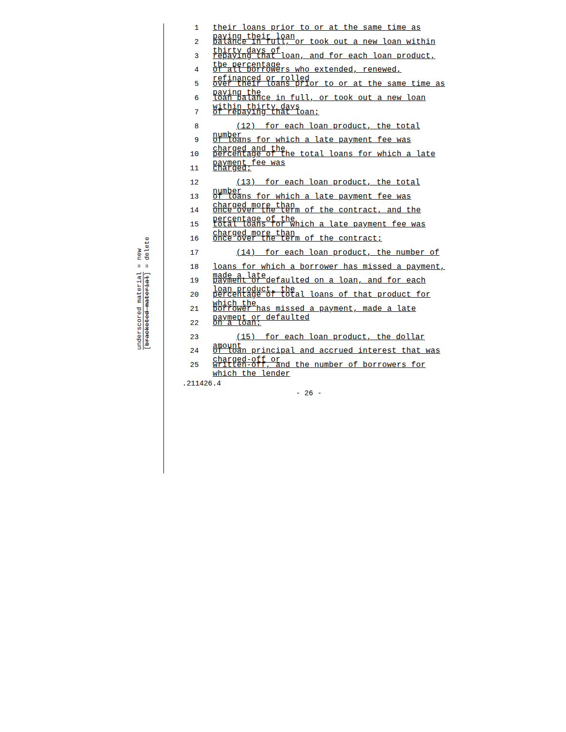underscored material = new
[bracketed material] = delete
1 their loans prior to or at the same time as paying their loan
2 balance in full, or took out a new loan within thirty days of
3 repaying that loan, and for each loan product, the percentage
4 of all borrowers who extended, renewed, refinanced or rolled
5 over their loans prior to or at the same time as paying the
6 loan balance in full, or took out a new loan within thirty days
7 of repaying that loan;
8(12) for each loan product, the total number
9 of loans for which a late payment fee was charged and the
10 percentage of the total loans for which a late payment fee was
11 charged;
12(13) for each loan product, the total number
13 of loans for which a late payment fee was charged more than
14 once over the term of the contract, and the percentage of the
15 total loans for which a late payment fee was charged more than
16 once over the term of the contract;
17(14) for each loan product, the number of
18 loans for which a borrower has missed a payment, made a late
19 payment or defaulted on a loan, and for each loan product, the
20 percentage of total loans of that product for which the
21 borrower has missed a payment, made a late payment or defaulted
22 on a loan;
23(15) for each loan product, the dollar amount
24 of loan principal and accrued interest that was charged-off or
25 written-off, and the number of borrowers for which the lender
.211426.4
- 26 -